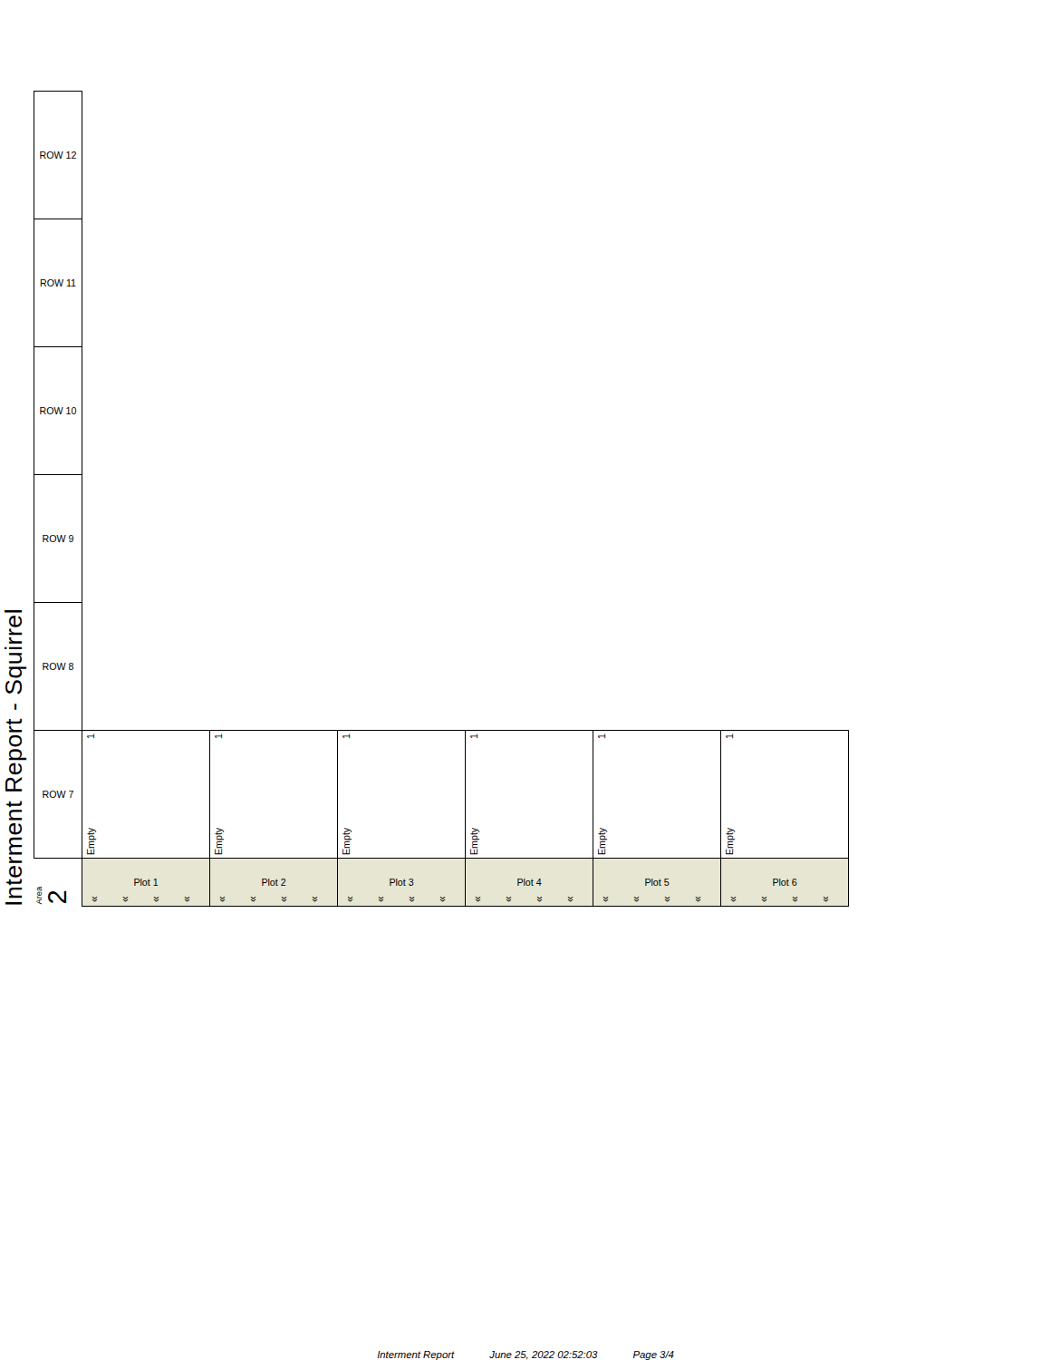Interment Report - Squirrel
| Area 2 | ROW 7 | ROW 8 | ROW 9 | ROW 10 | ROW 11 | ROW 12 |
| « « « « Plot 1 | Empty 1 | | | | | |
| « « « « Plot 2 | Empty 1 | | | | | |
| « « « « Plot 3 | Empty 1 | | | | | |
| « « « « Plot 4 | Empty 1 | | | | | |
| « « « « Plot 5 | Empty 1 | | | | | |
| « « « « Plot 6 | Empty 1 | | | | | |
Interment Report June 25, 2022 02:52:03 Page 3/4